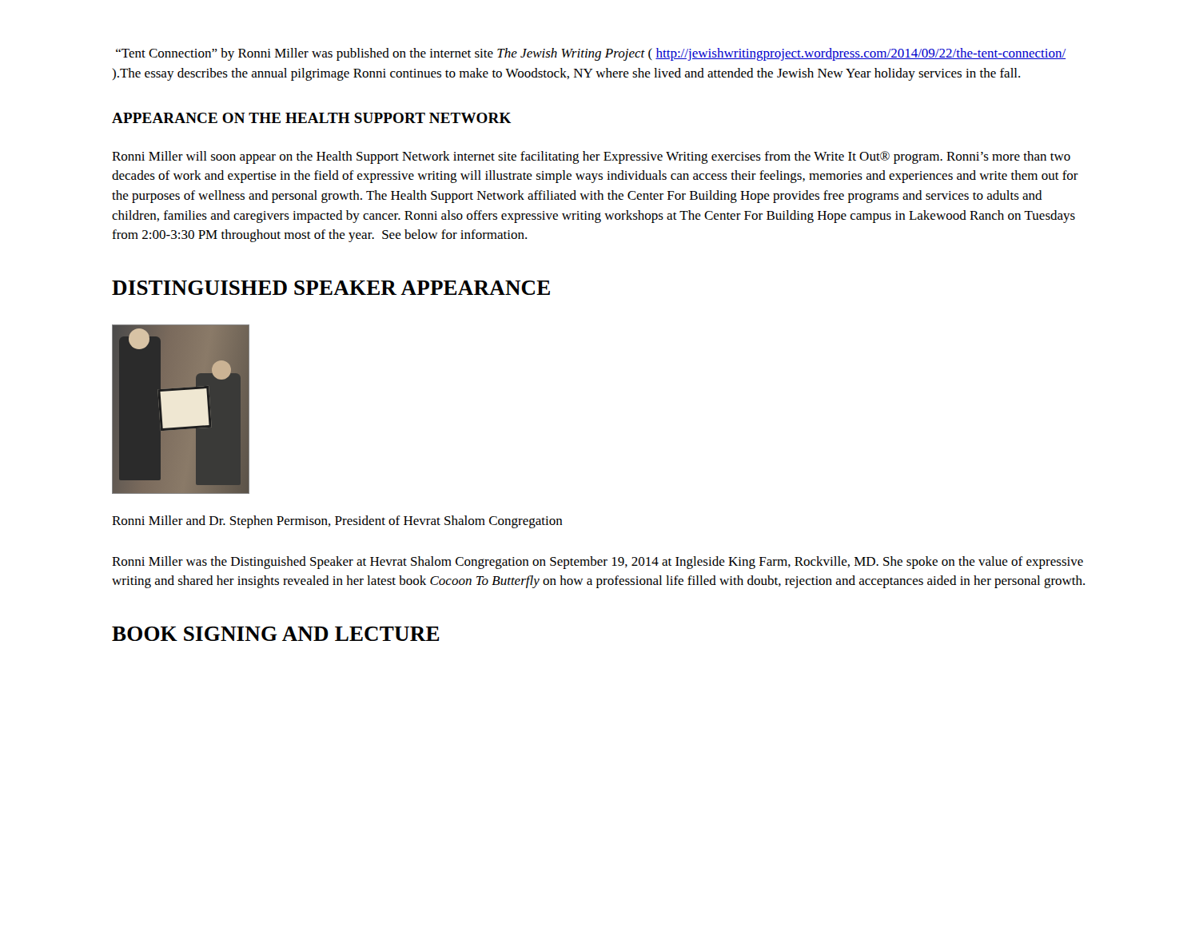“Tent Connection” by Ronni Miller was published on the internet site The Jewish Writing Project ( http://jewishwritingproject.wordpress.com/2014/09/22/the-tent-connection/ ).The essay describes the annual pilgrimage Ronni continues to make to Woodstock, NY where she lived and attended the Jewish New Year holiday services in the fall.
APPEARANCE ON THE HEALTH SUPPORT NETWORK
Ronni Miller will soon appear on the Health Support Network internet site facilitating her Expressive Writing exercises from the Write It Out® program. Ronni’s more than two decades of work and expertise in the field of expressive writing will illustrate simple ways individuals can access their feelings, memories and experiences and write them out for the purposes of wellness and personal growth. The Health Support Network affiliated with the Center For Building Hope provides free programs and services to adults and children, families and caregivers impacted by cancer. Ronni also offers expressive writing workshops at The Center For Building Hope campus in Lakewood Ranch on Tuesdays from 2:00-3:30 PM throughout most of the year. See below for information.
DISTINGUISHED SPEAKER APPEARANCE
Ronni Miller and Dr. Stephen Permison, President of Hevrat Shalom Congregation
Ronni Miller was the Distinguished Speaker at Hevrat Shalom Congregation on September 19, 2014 at Ingleside King Farm, Rockville, MD. She spoke on the value of expressive writing and shared her insights revealed in her latest book Cocoon To Butterfly on how a professional life filled with doubt, rejection and acceptances aided in her personal growth.
BOOK SIGNING AND LECTURE